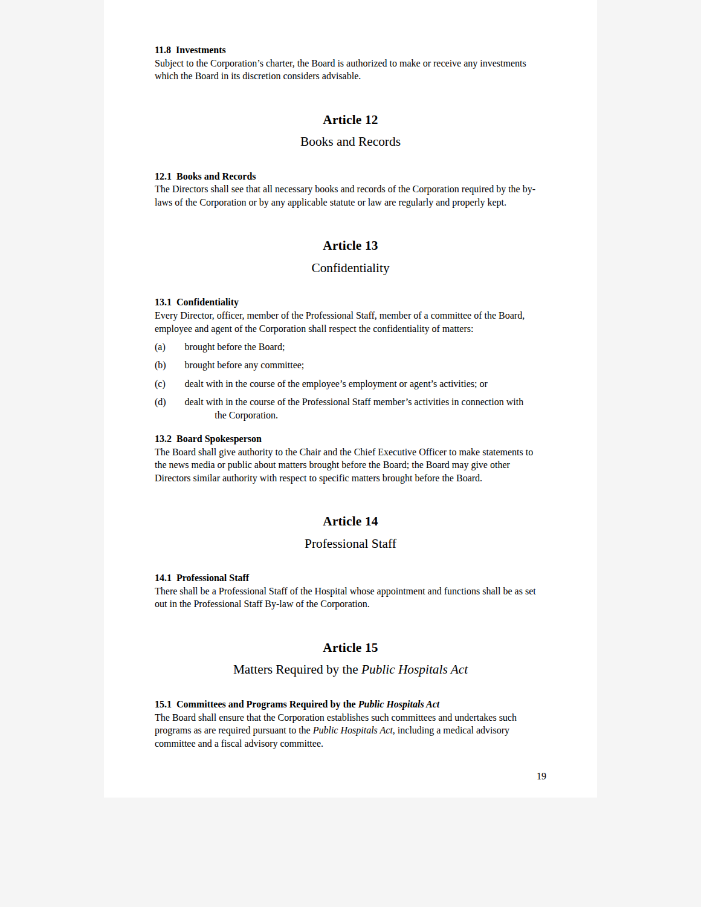11.8 Investments
Subject to the Corporation’s charter, the Board is authorized to make or receive any investments which the Board in its discretion considers advisable.
Article 12
Books and Records
12.1 Books and Records
The Directors shall see that all necessary books and records of the Corporation required by the by-laws of the Corporation or by any applicable statute or law are regularly and properly kept.
Article 13
Confidentiality
13.1 Confidentiality
Every Director, officer, member of the Professional Staff, member of a committee of the Board, employee and agent of the Corporation shall respect the confidentiality of matters:
(a) brought before the Board;
(b) brought before any committee;
(c) dealt with in the course of the employee’s employment or agent’s activities; or
(d) dealt with in the course of the Professional Staff member’s activities in connection withthe Corporation.
13.2 Board Spokesperson
The Board shall give authority to the Chair and the Chief Executive Officer to make statements to the news media or public about matters brought before the Board; the Board may give other Directors similar authority with respect to specific matters brought before the Board.
Article 14
Professional Staff
14.1 Professional Staff
There shall be a Professional Staff of the Hospital whose appointment and functions shall be as set out in the Professional Staff By-law of the Corporation.
Article 15
Matters Required by the Public Hospitals Act
15.1 Committees and Programs Required by the Public Hospitals Act
The Board shall ensure that the Corporation establishes such committees and undertakes such programs as are required pursuant to the Public Hospitals Act, including a medical advisory committee and a fiscal advisory committee.
19